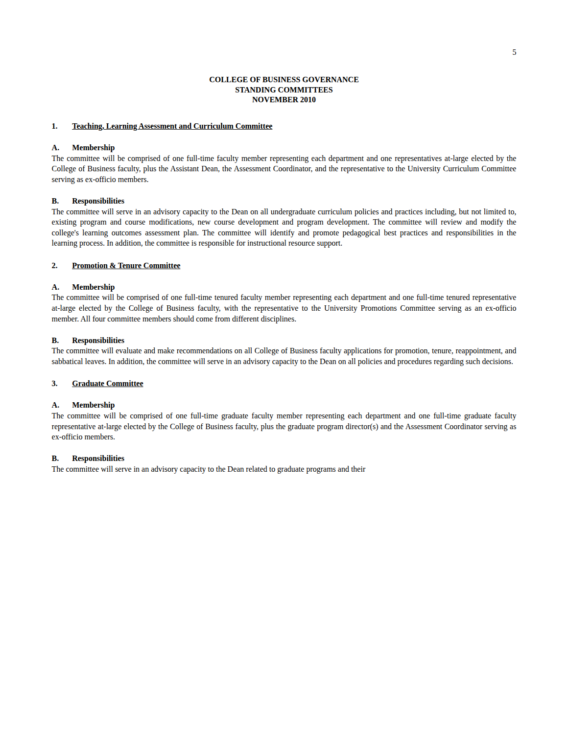5
COLLEGE OF BUSINESS GOVERNANCE STANDING COMMITTEES NOVEMBER 2010
1. Teaching, Learning Assessment and Curriculum Committee
A. Membership
The committee will be comprised of one full-time faculty member representing each department and one representatives at-large elected by the College of Business faculty, plus the Assistant Dean, the Assessment Coordinator, and the representative to the University Curriculum Committee serving as ex-officio members.
B. Responsibilities
The committee will serve in an advisory capacity to the Dean on all undergraduate curriculum policies and practices including, but not limited to, existing program and course modifications, new course development and program development. The committee will review and modify the college's learning outcomes assessment plan. The committee will identify and promote pedagogical best practices and responsibilities in the learning process. In addition, the committee is responsible for instructional resource support.
2. Promotion & Tenure Committee
A. Membership
The committee will be comprised of one full-time tenured faculty member representing each department and one full-time tenured representative at-large elected by the College of Business faculty, with the representative to the University Promotions Committee serving as an ex-officio member. All four committee members should come from different disciplines.
B. Responsibilities
The committee will evaluate and make recommendations on all College of Business faculty applications for promotion, tenure, reappointment, and sabbatical leaves. In addition, the committee will serve in an advisory capacity to the Dean on all policies and procedures regarding such decisions.
3. Graduate Committee
A. Membership
The committee will be comprised of one full-time graduate faculty member representing each department and one full-time graduate faculty representative at-large elected by the College of Business faculty, plus the graduate program director(s) and the Assessment Coordinator serving as ex-officio members.
B. Responsibilities
The committee will serve in an advisory capacity to the Dean related to graduate programs and their